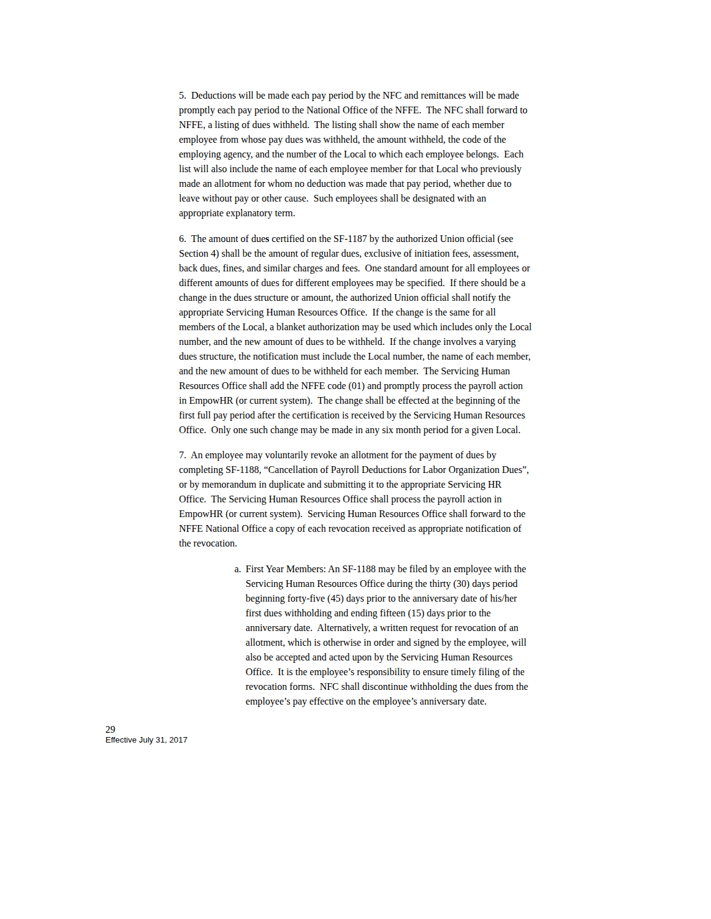5. Deductions will be made each pay period by the NFC and remittances will be made promptly each pay period to the National Office of the NFFE. The NFC shall forward to NFFE, a listing of dues withheld. The listing shall show the name of each member employee from whose pay dues was withheld, the amount withheld, the code of the employing agency, and the number of the Local to which each employee belongs. Each list will also include the name of each employee member for that Local who previously made an allotment for whom no deduction was made that pay period, whether due to leave without pay or other cause. Such employees shall be designated with an appropriate explanatory term.
6. The amount of dues certified on the SF-1187 by the authorized Union official (see Section 4) shall be the amount of regular dues, exclusive of initiation fees, assessment, back dues, fines, and similar charges and fees. One standard amount for all employees or different amounts of dues for different employees may be specified. If there should be a change in the dues structure or amount, the authorized Union official shall notify the appropriate Servicing Human Resources Office. If the change is the same for all members of the Local, a blanket authorization may be used which includes only the Local number, and the new amount of dues to be withheld. If the change involves a varying dues structure, the notification must include the Local number, the name of each member, and the new amount of dues to be withheld for each member. The Servicing Human Resources Office shall add the NFFE code (01) and promptly process the payroll action in EmpowHR (or current system). The change shall be effected at the beginning of the first full pay period after the certification is received by the Servicing Human Resources Office. Only one such change may be made in any six month period for a given Local.
7. An employee may voluntarily revoke an allotment for the payment of dues by completing SF-1188, “Cancellation of Payroll Deductions for Labor Organization Dues”, or by memorandum in duplicate and submitting it to the appropriate Servicing HR Office. The Servicing Human Resources Office shall process the payroll action in EmpowHR (or current system). Servicing Human Resources Office shall forward to the NFFE National Office a copy of each revocation received as appropriate notification of the revocation.
First Year Members: An SF-1188 may be filed by an employee with the Servicing Human Resources Office during the thirty (30) days period beginning forty-five (45) days prior to the anniversary date of his/her first dues withholding and ending fifteen (15) days prior to the anniversary date. Alternatively, a written request for revocation of an allotment, which is otherwise in order and signed by the employee, will also be accepted and acted upon by the Servicing Human Resources Office. It is the employee’s responsibility to ensure timely filing of the revocation forms. NFC shall discontinue withholding the dues from the employee’s pay effective on the employee’s anniversary date.
29
Effective July 31, 2017